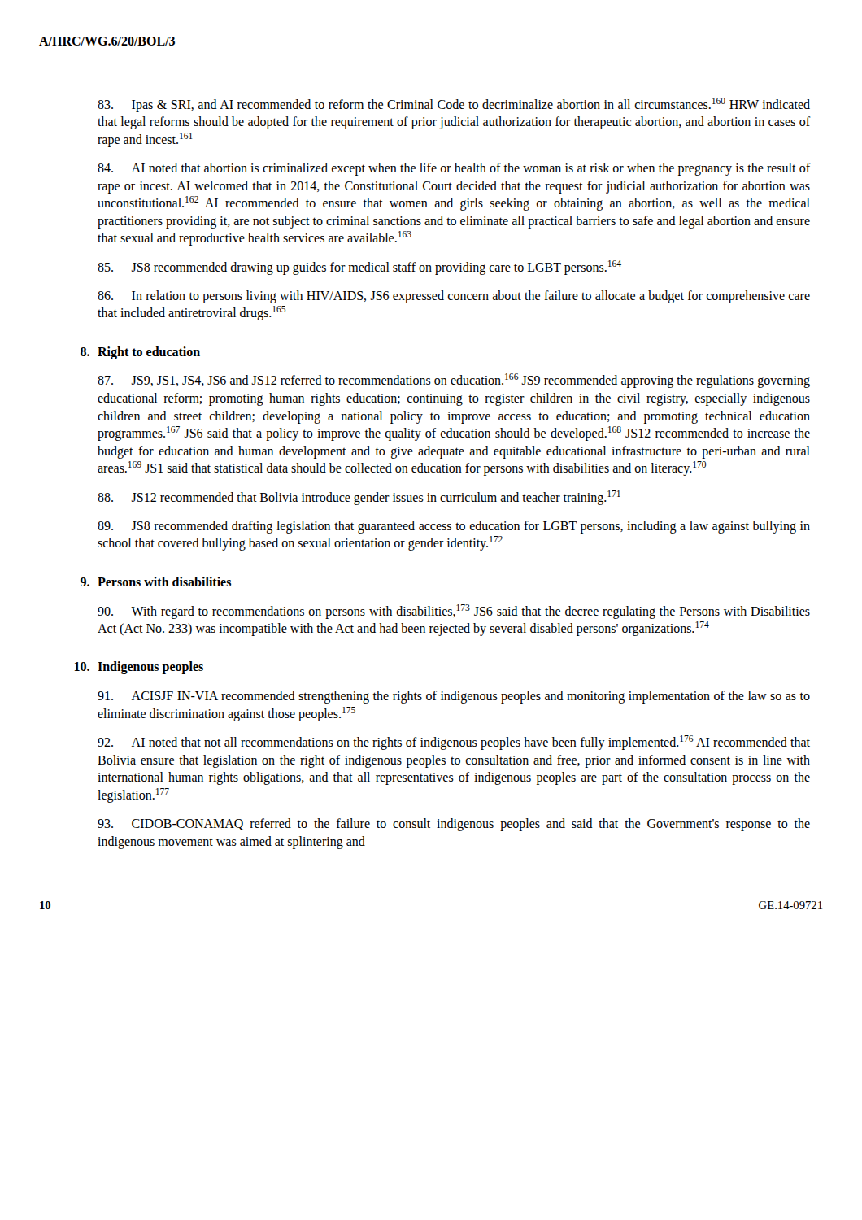A/HRC/WG.6/20/BOL/3
83. Ipas & SRI, and AI recommended to reform the Criminal Code to decriminalize abortion in all circumstances.160 HRW indicated that legal reforms should be adopted for the requirement of prior judicial authorization for therapeutic abortion, and abortion in cases of rape and incest.161
84. AI noted that abortion is criminalized except when the life or health of the woman is at risk or when the pregnancy is the result of rape or incest. AI welcomed that in 2014, the Constitutional Court decided that the request for judicial authorization for abortion was unconstitutional.162 AI recommended to ensure that women and girls seeking or obtaining an abortion, as well as the medical practitioners providing it, are not subject to criminal sanctions and to eliminate all practical barriers to safe and legal abortion and ensure that sexual and reproductive health services are available.163
85. JS8 recommended drawing up guides for medical staff on providing care to LGBT persons.164
86. In relation to persons living with HIV/AIDS, JS6 expressed concern about the failure to allocate a budget for comprehensive care that included antiretroviral drugs.165
8. Right to education
87. JS9, JS1, JS4, JS6 and JS12 referred to recommendations on education.166 JS9 recommended approving the regulations governing educational reform; promoting human rights education; continuing to register children in the civil registry, especially indigenous children and street children; developing a national policy to improve access to education; and promoting technical education programmes.167 JS6 said that a policy to improve the quality of education should be developed.168 JS12 recommended to increase the budget for education and human development and to give adequate and equitable educational infrastructure to peri-urban and rural areas.169 JS1 said that statistical data should be collected on education for persons with disabilities and on literacy.170
88. JS12 recommended that Bolivia introduce gender issues in curriculum and teacher training.171
89. JS8 recommended drafting legislation that guaranteed access to education for LGBT persons, including a law against bullying in school that covered bullying based on sexual orientation or gender identity.172
9. Persons with disabilities
90. With regard to recommendations on persons with disabilities,173 JS6 said that the decree regulating the Persons with Disabilities Act (Act No. 233) was incompatible with the Act and had been rejected by several disabled persons' organizations.174
10. Indigenous peoples
91. ACISJF IN-VIA recommended strengthening the rights of indigenous peoples and monitoring implementation of the law so as to eliminate discrimination against those peoples.175
92. AI noted that not all recommendations on the rights of indigenous peoples have been fully implemented.176 AI recommended that Bolivia ensure that legislation on the right of indigenous peoples to consultation and free, prior and informed consent is in line with international human rights obligations, and that all representatives of indigenous peoples are part of the consultation process on the legislation.177
93. CIDOB-CONAMAQ referred to the failure to consult indigenous peoples and said that the Government's response to the indigenous movement was aimed at splintering and
10 GE.14-09721